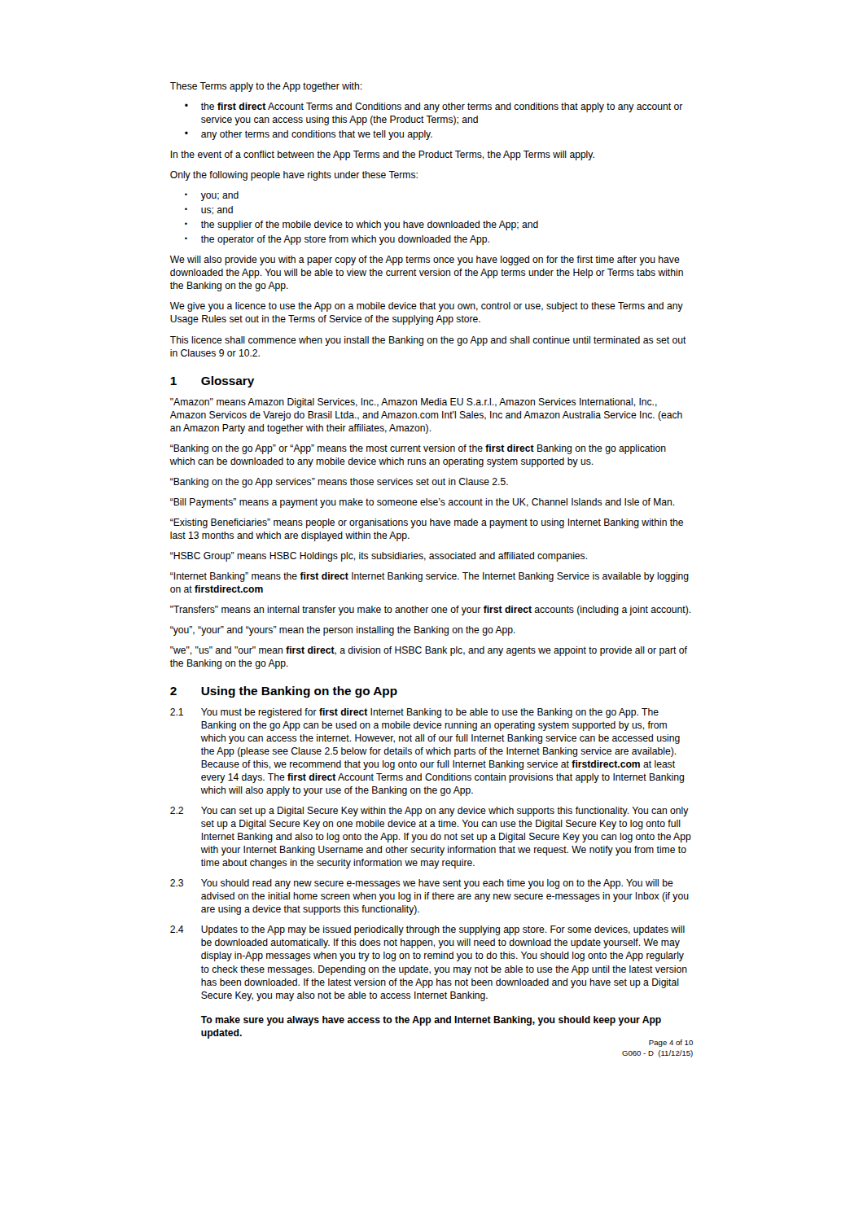These Terms apply to the App together with:
the first direct Account Terms and Conditions and any other terms and conditions that apply to any account or service you can access using this App (the Product Terms); and
any other terms and conditions that we tell you apply.
In the event of a conflict between the App Terms and the Product Terms, the App Terms will apply.
Only the following people have rights under these Terms:
you; and
us; and
the supplier of the mobile device to which you have downloaded the App; and
the operator of the App store from which you downloaded the App.
We will also provide you with a paper copy of the App terms once you have logged on for the first time after you have downloaded the App. You will be able to view the current version of the App terms under the Help or Terms tabs within the Banking on the go App.
We give you a licence to use the App on a mobile device that you own, control or use, subject to these Terms and any Usage Rules set out in the Terms of Service of the supplying App store.
This licence shall commence when you install the Banking on the go App and shall continue until terminated as set out in Clauses 9 or 10.2.
1 Glossary
"Amazon'' means Amazon Digital Services, Inc., Amazon Media EU S.a.r.l., Amazon Services International, Inc., Amazon Servicos de Varejo do Brasil Ltda., and Amazon.com Int'l Sales, Inc and Amazon Australia Service Inc. (each an Amazon Party and together with their affiliates, Amazon).
“Banking on the go App” or “App” means the most current version of the first direct Banking on the go application which can be downloaded to any mobile device which runs an operating system supported by us.
“Banking on the go App services” means those services set out in Clause 2.5.
“Bill Payments” means a payment you make to someone else’s account in the UK, Channel Islands and Isle of Man.
“Existing Beneficiaries” means people or organisations you have made a payment to using Internet Banking within the last 13 months and which are displayed within the App.
“HSBC Group” means HSBC Holdings plc, its subsidiaries, associated and affiliated companies.
“Internet Banking” means the first direct Internet Banking service. The Internet Banking Service is available by logging on at firstdirect.com
"Transfers" means an internal transfer you make to another one of your first direct accounts (including a joint account).
“you”, “your” and “yours” mean the person installing the Banking on the go App.
"we", "us" and "our" mean first direct, a division of HSBC Bank plc, and any agents we appoint to provide all or part of the Banking on the go App.
2 Using the Banking on the go App
2.1 You must be registered for first direct Internet Banking to be able to use the Banking on the go App. The Banking on the go App can be used on a mobile device running an operating system supported by us, from which you can access the internet. However, not all of our full Internet Banking service can be accessed using the App (please see Clause 2.5 below for details of which parts of the Internet Banking service are available). Because of this, we recommend that you log onto our full Internet Banking service at firstdirect.com at least every 14 days. The first direct Account Terms and Conditions contain provisions that apply to Internet Banking which will also apply to your use of the Banking on the go App.
2.2 You can set up a Digital Secure Key within the App on any device which supports this functionality. You can only set up a Digital Secure Key on one mobile device at a time. You can use the Digital Secure Key to log onto full Internet Banking and also to log onto the App. If you do not set up a Digital Secure Key you can log onto the App with your Internet Banking Username and other security information that we request. We notify you from time to time about changes in the security information we may require.
2.3 You should read any new secure e-messages we have sent you each time you log on to the App. You will be advised on the initial home screen when you log in if there are any new secure e-messages in your Inbox (if you are using a device that supports this functionality).
2.4 Updates to the App may be issued periodically through the supplying app store. For some devices, updates will be downloaded automatically. If this does not happen, you will need to download the update yourself. We may display in-App messages when you try to log on to remind you to do this. You should log onto the App regularly to check these messages. Depending on the update, you may not be able to use the App until the latest version has been downloaded. If the latest version of the App has not been downloaded and you have set up a Digital Secure Key, you may also not be able to access Internet Banking.
To make sure you always have access to the App and Internet Banking, you should keep your App updated.
Page 4 of 10
G060 - D (11/12/15)